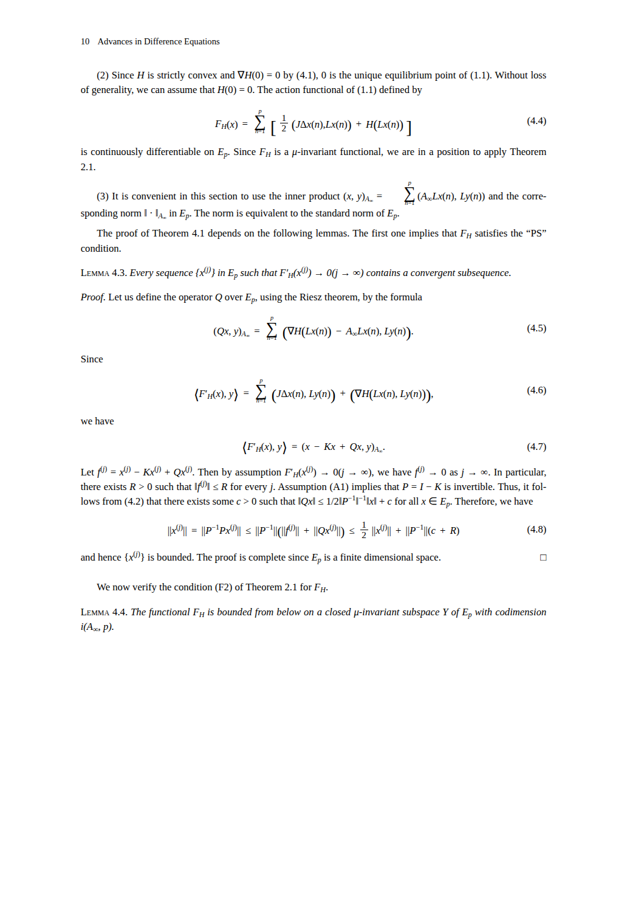10 Advances in Difference Equations
(2) Since H is strictly convex and ∇H(0) = 0 by (4.1), 0 is the unique equilibrium point of (1.1). Without loss of generality, we can assume that H(0) = 0. The action functional of (1.1) defined by
FH(x) = p∑n=1 [ 12 (JΔx(n),Lx(n)) + H(Lx(n)) ] (4.4)
is continuously differentiable on Ep. Since FH is a μ-invariant functional, we are in a position to apply Theorem 2.1.
(3) It is convenient in this section to use the inner product (x, y)A∞ = p∑n=1(A∞Lx(n), Ly(n)) and the corresponding norm ‖ · ‖A∞ in Ep. The norm is equivalent to the standard norm of Ep.
The proof of Theorem 4.1 depends on the following lemmas. The first one implies that FH satisfies the “PS” condition.
Lemma 4.3. Every sequence {x(j)} in Ep such that F′H(x(j)) → 0(j → ∞) contains a convergent subsequence.
Proof. Let us define the operator Q over Ep, using the Riesz theorem, by the formula
(Qx, y)A∞ = p∑n=1 (∇H(Lx(n)) − A∞Lx(n), Ly(n)). (4.5)
Since
⟨F′H(x), y⟩ = p∑n=1 (JΔx(n), Ly(n)) + (∇H(Lx(n), Ly(n))), (4.6)
we have
⟨F′H(x), y⟩ = (x − Kx + Qx, y)A∞. (4.7)
Let f(j) = x(j) − Kx(j) + Qx(j). Then by assumption F′H(x(j)) → 0(j → ∞), we have f(j) → 0 as j → ∞. In particular, there exists R > 0 such that ‖f(j)‖ ≤ R for every j. Assumption (A1) implies that P = I − K is invertible. Thus, it follows from (4.2) that there exists some c > 0 such that ‖Qx‖ ≤ 1/2‖P−1‖−1‖x‖ + c for all x ∈ Ep. Therefore, we have
||x(j)|| = ||P−1Px(j)|| ≤ ||P−1||(||f(j)|| + ||Qx(j)||) ≤ 12 ||x(j)|| + ||P−1||(c + R) (4.8)
and hence {x(j)} is bounded. The proof is complete since Ep is a finite dimensional space.□
We now verify the condition (F2) of Theorem 2.1 for FH.
Lemma 4.4. The functional FH is bounded from below on a closed μ-invariant subspace Y of Ep with codimension i(A∞, p).